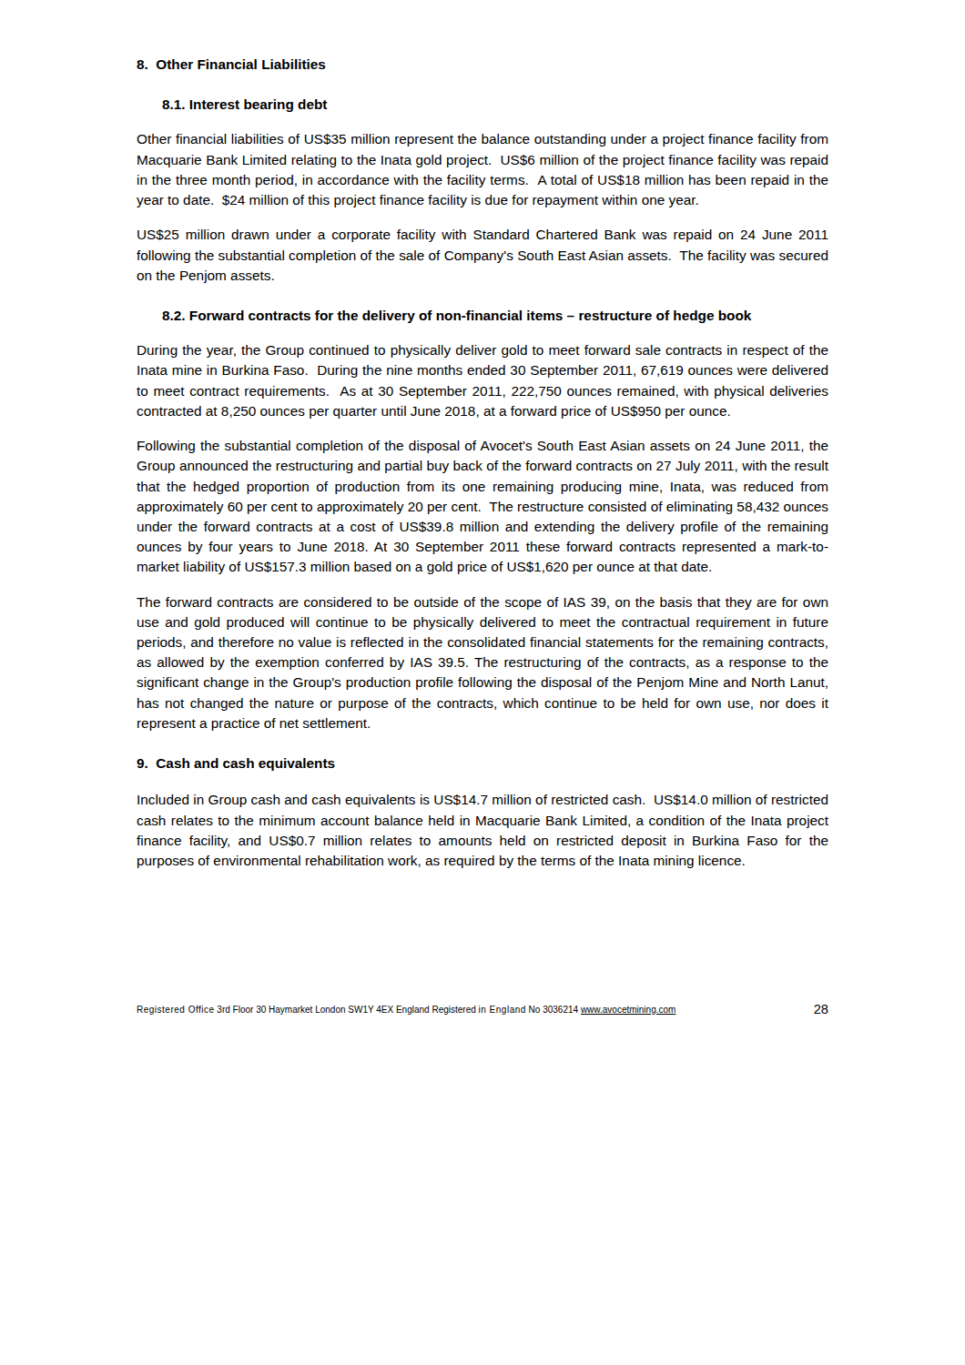8. Other Financial Liabilities
8.1. Interest bearing debt
Other financial liabilities of US$35 million represent the balance outstanding under a project finance facility from Macquarie Bank Limited relating to the Inata gold project. US$6 million of the project finance facility was repaid in the three month period, in accordance with the facility terms. A total of US$18 million has been repaid in the year to date. $24 million of this project finance facility is due for repayment within one year.
US$25 million drawn under a corporate facility with Standard Chartered Bank was repaid on 24 June 2011 following the substantial completion of the sale of Company's South East Asian assets. The facility was secured on the Penjom assets.
8.2. Forward contracts for the delivery of non-financial items – restructure of hedge book
During the year, the Group continued to physically deliver gold to meet forward sale contracts in respect of the Inata mine in Burkina Faso. During the nine months ended 30 September 2011, 67,619 ounces were delivered to meet contract requirements. As at 30 September 2011, 222,750 ounces remained, with physical deliveries contracted at 8,250 ounces per quarter until June 2018, at a forward price of US$950 per ounce.
Following the substantial completion of the disposal of Avocet's South East Asian assets on 24 June 2011, the Group announced the restructuring and partial buy back of the forward contracts on 27 July 2011, with the result that the hedged proportion of production from its one remaining producing mine, Inata, was reduced from approximately 60 per cent to approximately 20 per cent. The restructure consisted of eliminating 58,432 ounces under the forward contracts at a cost of US$39.8 million and extending the delivery profile of the remaining ounces by four years to June 2018. At 30 September 2011 these forward contracts represented a mark-to-market liability of US$157.3 million based on a gold price of US$1,620 per ounce at that date.
The forward contracts are considered to be outside of the scope of IAS 39, on the basis that they are for own use and gold produced will continue to be physically delivered to meet the contractual requirement in future periods, and therefore no value is reflected in the consolidated financial statements for the remaining contracts, as allowed by the exemption conferred by IAS 39.5. The restructuring of the contracts, as a response to the significant change in the Group's production profile following the disposal of the Penjom Mine and North Lanut, has not changed the nature or purpose of the contracts, which continue to be held for own use, nor does it represent a practice of net settlement.
9. Cash and cash equivalents
Included in Group cash and cash equivalents is US$14.7 million of restricted cash. US$14.0 million of restricted cash relates to the minimum account balance held in Macquarie Bank Limited, a condition of the Inata project finance facility, and US$0.7 million relates to amounts held on restricted deposit in Burkina Faso for the purposes of environmental rehabilitation work, as required by the terms of the Inata mining licence.
28 Registered Office 3rd Floor 30 Haymarket London SW1Y 4EX England Registered in England No 3036214 www.avocetmining.com